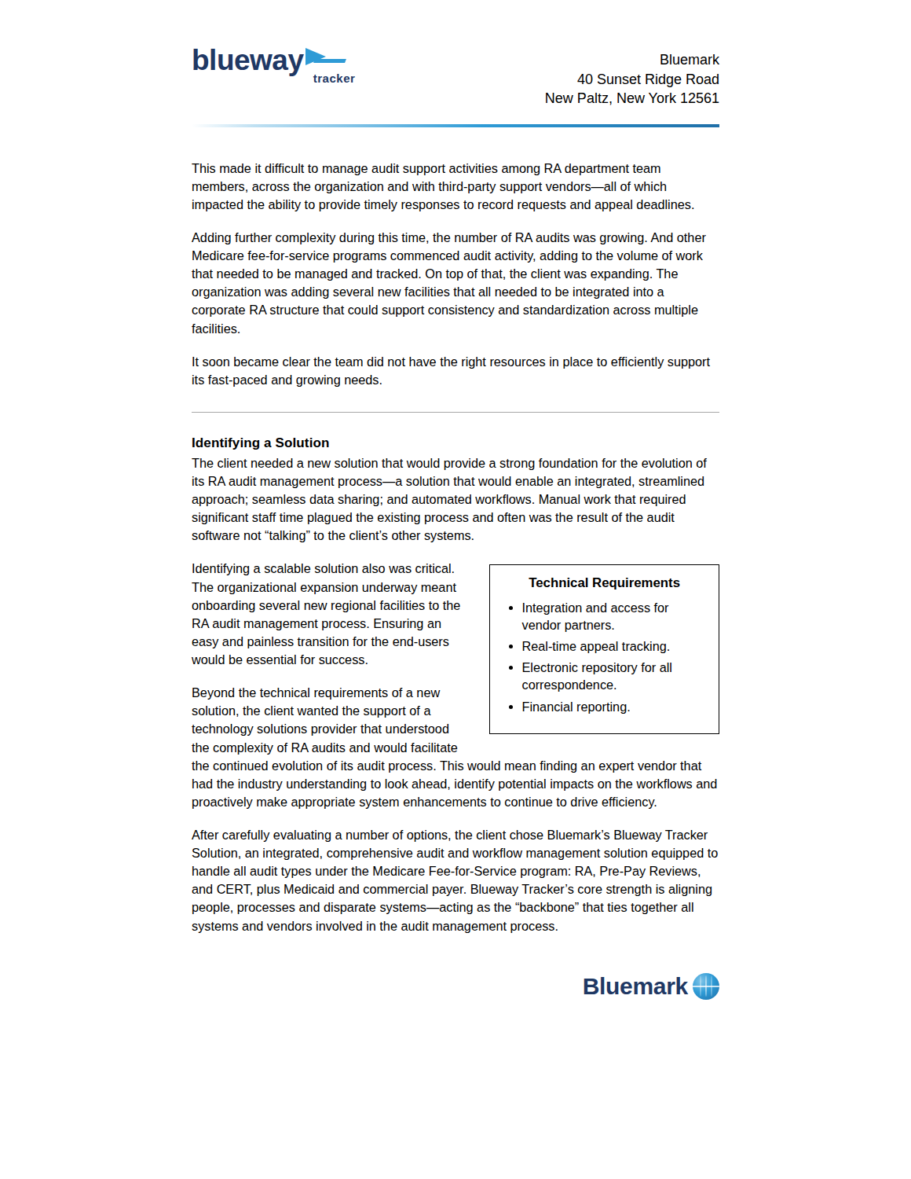blueway tracker
Bluemark
40 Sunset Ridge Road
New Paltz, New York 12561
This made it difficult to manage audit support activities among RA department team members, across the organization and with third-party support vendors—all of which impacted the ability to provide timely responses to record requests and appeal deadlines.
Adding further complexity during this time, the number of RA audits was growing. And other Medicare fee-for-service programs commenced audit activity, adding to the volume of work that needed to be managed and tracked. On top of that, the client was expanding. The organization was adding several new facilities that all needed to be integrated into a corporate RA structure that could support consistency and standardization across multiple facilities.
It soon became clear the team did not have the right resources in place to efficiently support its fast-paced and growing needs.
Identifying a Solution
The client needed a new solution that would provide a strong foundation for the evolution of its RA audit management process—a solution that would enable an integrated, streamlined approach; seamless data sharing; and automated workflows. Manual work that required significant staff time plagued the existing process and often was the result of the audit software not “talking” to the client’s other systems.
Technical Requirements
Integration and access for vendor partners.
Real-time appeal tracking.
Electronic repository for all correspondence.
Financial reporting.
Identifying a scalable solution also was critical. The organizational expansion underway meant onboarding several new regional facilities to the RA audit management process. Ensuring an easy and painless transition for the end-users would be essential for success.
Beyond the technical requirements of a new solution, the client wanted the support of a technology solutions provider that understood the complexity of RA audits and would facilitate the continued evolution of its audit process. This would mean finding an expert vendor that had the industry understanding to look ahead, identify potential impacts on the workflows and proactively make appropriate system enhancements to continue to drive efficiency.
After carefully evaluating a number of options, the client chose Bluemark’s Blueway Tracker Solution, an integrated, comprehensive audit and workflow management solution equipped to handle all audit types under the Medicare Fee-for-Service program: RA, Pre-Pay Reviews, and CERT, plus Medicaid and commercial payer. Blueway Tracker’s core strength is aligning people, processes and disparate systems—acting as the “backbone” that ties together all systems and vendors involved in the audit management process.
Bluemark